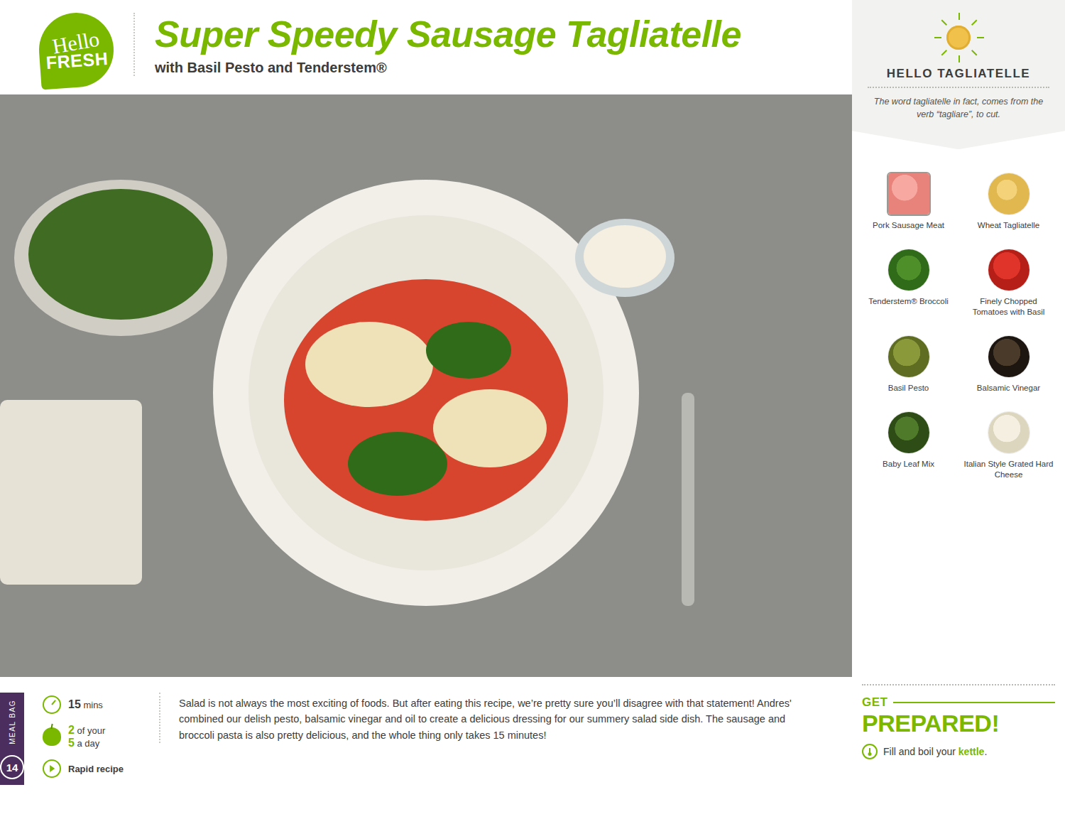Hello Fresh
Super Speedy Sausage Tagliatelle
with Basil Pesto and Tenderstem®
Hello Tagliatelle
The word tagliatelle in fact, comes from the verb “tagliare”, to cut.
Pork Sausage Meat
Wheat Tagliatelle
Tenderstem® Broccoli
Finely Chopped Tomatoes with Basil
Basil Pesto
Balsamic Vinegar
Baby Leaf Mix
Italian Style Grated Hard Cheese
Meal Bag 14
15 mins
2 of your
5 a day
Rapid recipe
Salad is not always the most exciting of foods. But after eating this recipe, we’re pretty sure you’ll disagree with that statement! Andres' combined our delish pesto, balsamic vinegar and oil to create a delicious dressing for our summery salad side dish. The sausage and broccoli pasta is also pretty delicious, and the whole thing only takes 15 minutes!
GET
PREPARED!
Fill and boil your kettle.